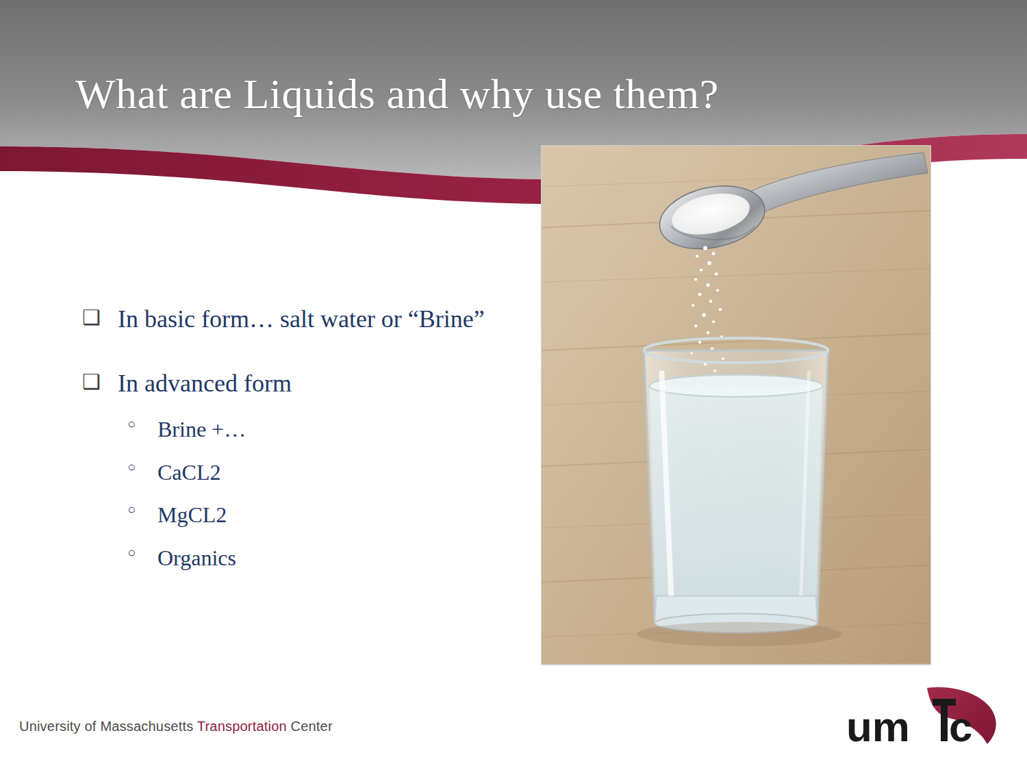What are Liquids and why use them?
In basic form… salt water or “Brine”
In advanced form
Brine +…
CaCL2
MgCL2
Organics
University of Massachusetts Transportation Center
um c